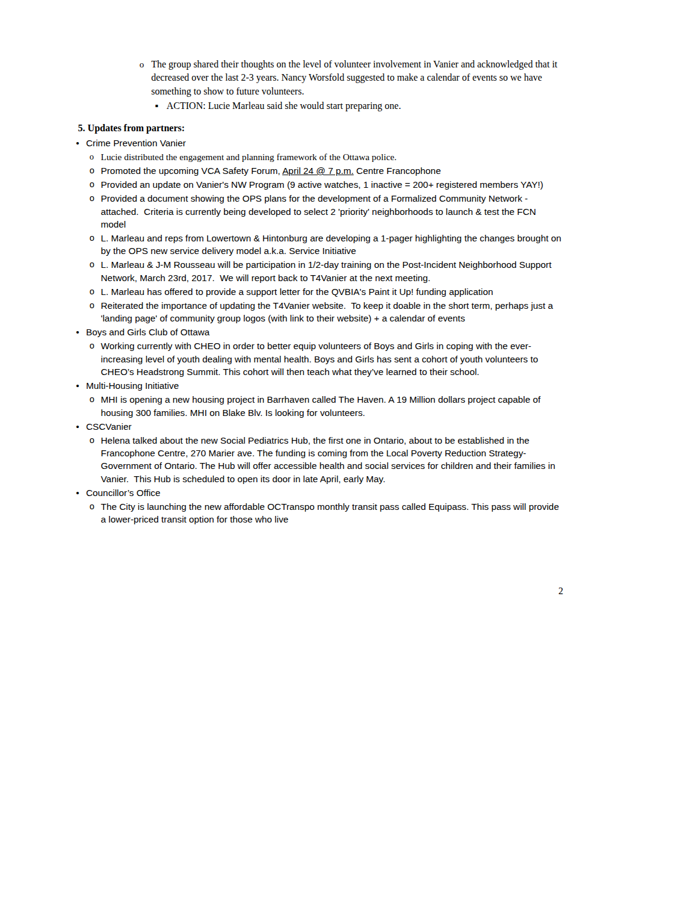The group shared their thoughts on the level of volunteer involvement in Vanier and acknowledged that it decreased over the last 2-3 years. Nancy Worsfold suggested to make a calendar of events so we have something to show to future volunteers.
ACTION: Lucie Marleau said she would start preparing one.
Updates from partners:
Crime Prevention Vanier
Lucie distributed the engagement and planning framework of the Ottawa police.
Promoted the upcoming VCA Safety Forum, April 24 @ 7 p.m. Centre Francophone
Provided an update on Vanier's NW Program (9 active watches, 1 inactive = 200+ registered members YAY!)
Provided a document showing the OPS plans for the development of a Formalized Community Network - attached. Criteria is currently being developed to select 2 'priority' neighborhoods to launch & test the FCN model
L. Marleau and reps from Lowertown & Hintonburg are developing a 1-pager highlighting the changes brought on by the OPS new service delivery model a.k.a. Service Initiative
L. Marleau & J-M Rousseau will be participation in 1/2-day training on the Post-Incident Neighborhood Support Network, March 23rd, 2017. We will report back to T4Vanier at the next meeting.
L. Marleau has offered to provide a support letter for the QVBIA's Paint it Up! funding application
Reiterated the importance of updating the T4Vanier website. To keep it doable in the short term, perhaps just a 'landing page' of community group logos (with link to their website) + a calendar of events
Boys and Girls Club of Ottawa
Working currently with CHEO in order to better equip volunteers of Boys and Girls in coping with the ever-increasing level of youth dealing with mental health. Boys and Girls has sent a cohort of youth volunteers to CHEO’s Headstrong Summit. This cohort will then teach what they’ve learned to their school.
Multi-Housing Initiative
MHI is opening a new housing project in Barrhaven called The Haven. A 19 Million dollars project capable of housing 300 families. MHI on Blake Blv. Is looking for volunteers.
CSCVanier
Helena talked about the new Social Pediatrics Hub, the first one in Ontario, about to be established in the Francophone Centre, 270 Marier ave. The funding is coming from the Local Poverty Reduction Strategy- Government of Ontario. The Hub will offer accessible health and social services for children and their families in Vanier. This Hub is scheduled to open its door in late April, early May.
Councillor’s Office
The City is launching the new affordable OCTranspo monthly transit pass called Equipass. This pass will provide a lower-priced transit option for those who live
2